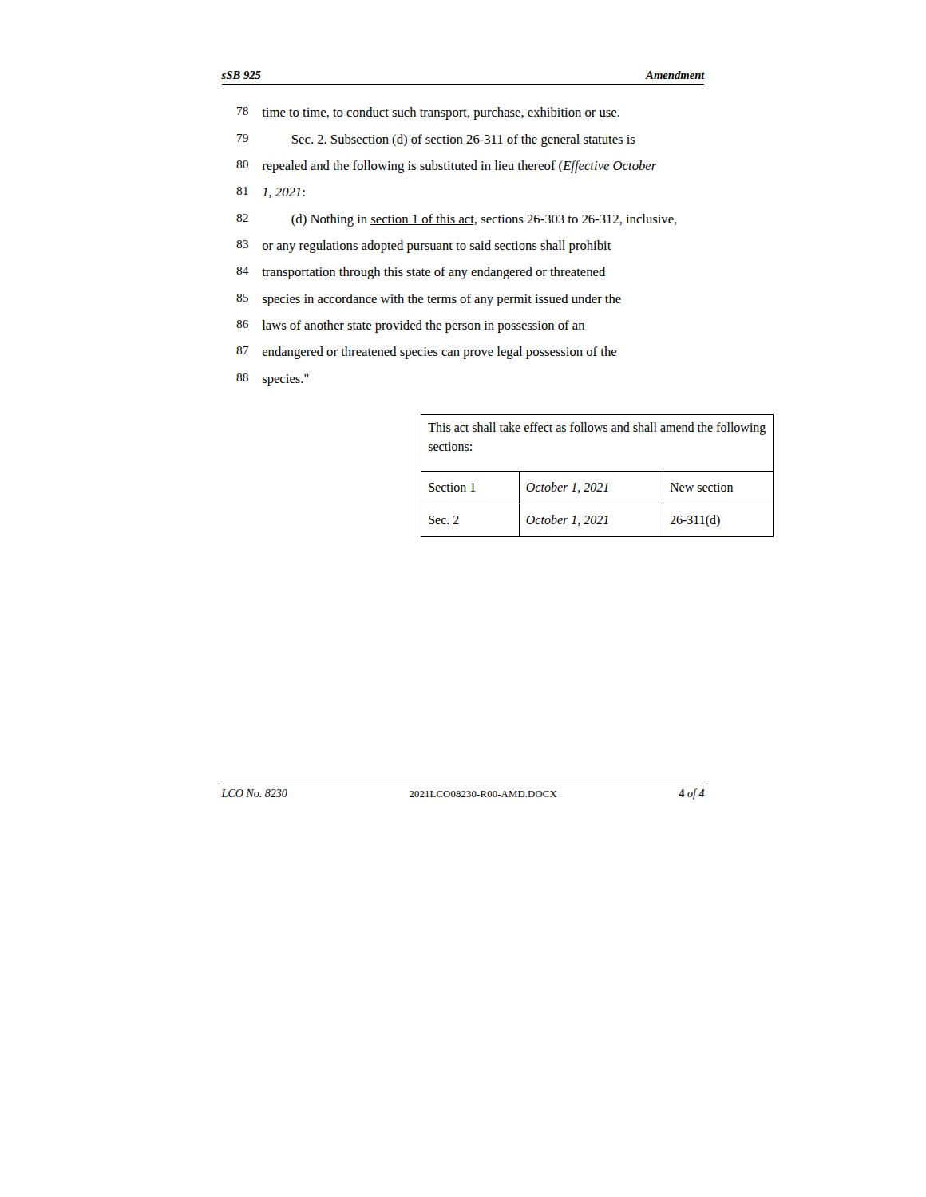sSB 925 Amendment
78
time to time, to conduct such transport, purchase, exhibition or use.
79
Sec. 2. Subsection (d) of section 26-311 of the general statutes is
80
repealed and the following is substituted in lieu thereof (Effective October
81
1, 2021:
82
(d) Nothing in section 1 of this act, sections 26-303 to 26-312, inclusive,
83
or any regulations adopted pursuant to said sections shall prohibit
84
transportation through this state of any endangered or threatened
85
species in accordance with the terms of any permit issued under the
86
laws of another state provided the person in possession of an
87
endangered or threatened species can prove legal possession of the
88
species."
| This act shall take effect as follows and shall amend the following sections: |
| Section 1 | October 1, 2021 | New section |
| Sec. 2 | October 1, 2021 | 26-311(d) |
LCO No. 8230 2021LCO08230-R00-AMD.DOCX 4 of 4